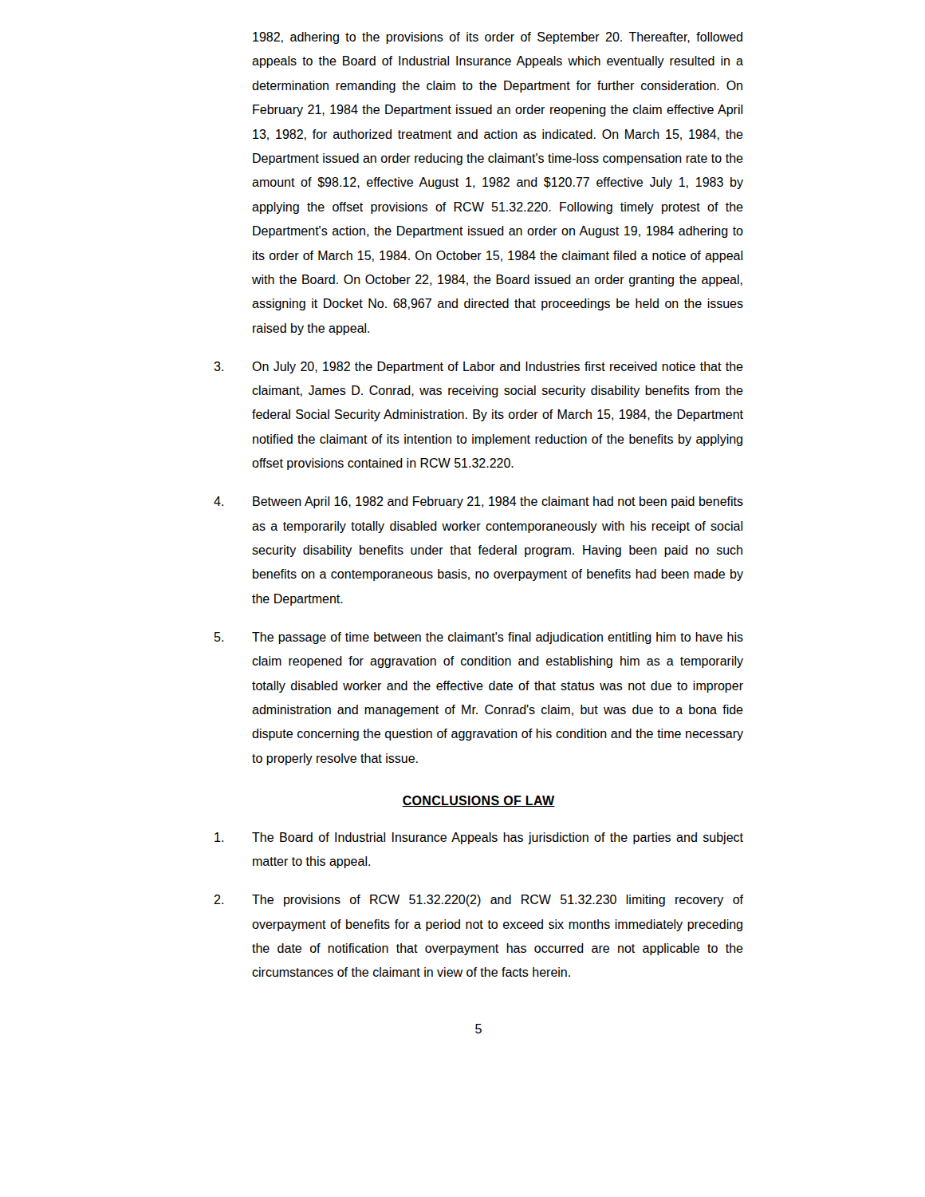1982, adhering to the provisions of its order of September 20. Thereafter, followed appeals to the Board of Industrial Insurance Appeals which eventually resulted in a determination remanding the claim to the Department for further consideration. On February 21, 1984 the Department issued an order reopening the claim effective April 13, 1982, for authorized treatment and action as indicated. On March 15, 1984, the Department issued an order reducing the claimant's time-loss compensation rate to the amount of $98.12, effective August 1, 1982 and $120.77 effective July 1, 1983 by applying the offset provisions of RCW 51.32.220. Following timely protest of the Department's action, the Department issued an order on August 19, 1984 adhering to its order of March 15, 1984. On October 15, 1984 the claimant filed a notice of appeal with the Board. On October 22, 1984, the Board issued an order granting the appeal, assigning it Docket No. 68,967 and directed that proceedings be held on the issues raised by the appeal.
3. On July 20, 1982 the Department of Labor and Industries first received notice that the claimant, James D. Conrad, was receiving social security disability benefits from the federal Social Security Administration. By its order of March 15, 1984, the Department notified the claimant of its intention to implement reduction of the benefits by applying offset provisions contained in RCW 51.32.220.
4. Between April 16, 1982 and February 21, 1984 the claimant had not been paid benefits as a temporarily totally disabled worker contemporaneously with his receipt of social security disability benefits under that federal program. Having been paid no such benefits on a contemporaneous basis, no overpayment of benefits had been made by the Department.
5. The passage of time between the claimant's final adjudication entitling him to have his claim reopened for aggravation of condition and establishing him as a temporarily totally disabled worker and the effective date of that status was not due to improper administration and management of Mr. Conrad's claim, but was due to a bona fide dispute concerning the question of aggravation of his condition and the time necessary to properly resolve that issue.
CONCLUSIONS OF LAW
1. The Board of Industrial Insurance Appeals has jurisdiction of the parties and subject matter to this appeal.
2. The provisions of RCW 51.32.220(2) and RCW 51.32.230 limiting recovery of overpayment of benefits for a period not to exceed six months immediately preceding the date of notification that overpayment has occurred are not applicable to the circumstances of the claimant in view of the facts herein.
5